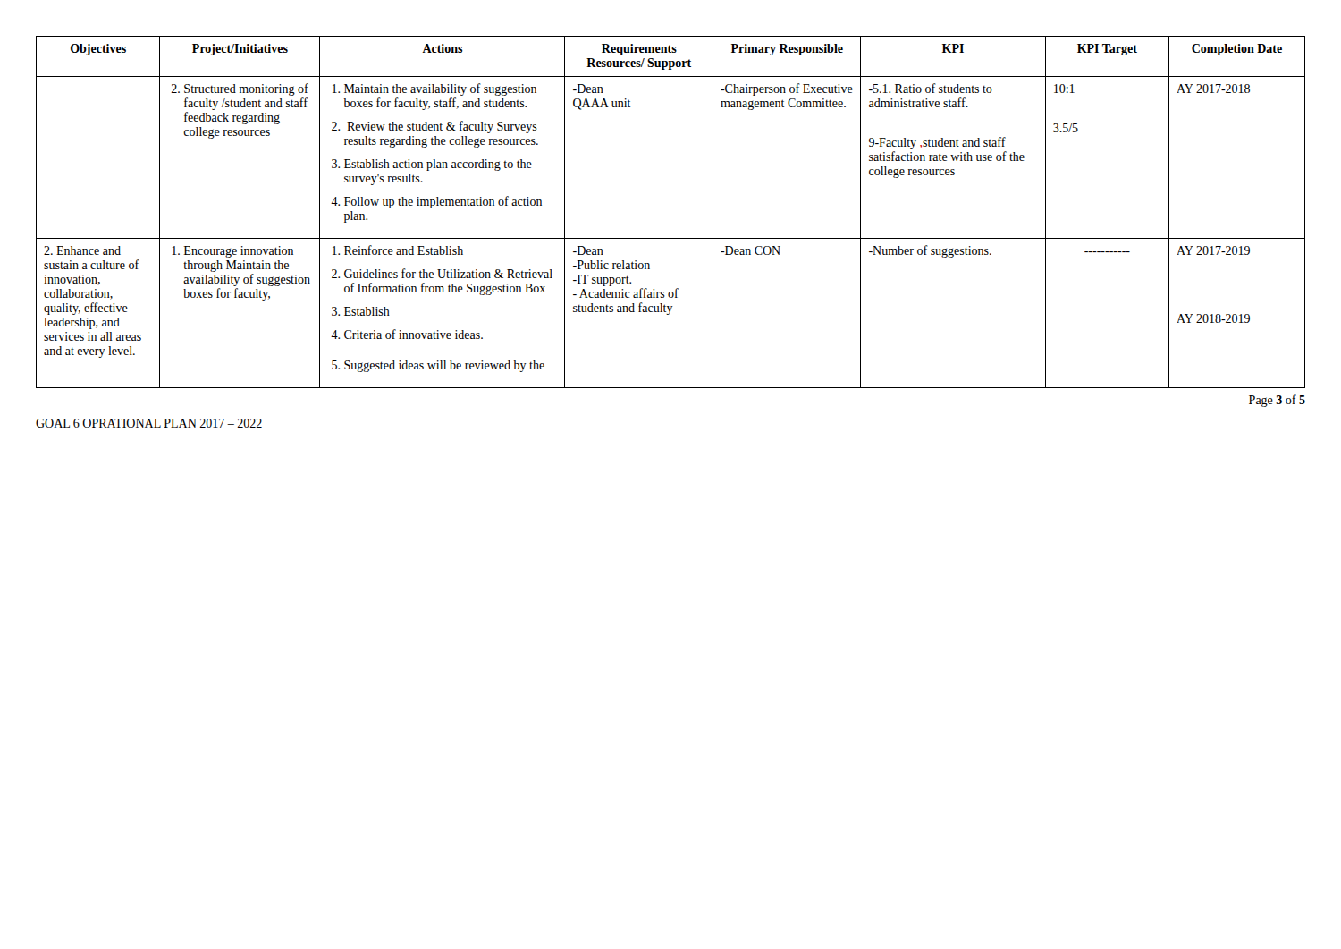| Objectives | Project/Initiatives | Actions | Requirements Resources/ Support | Primary Responsible | KPI | KPI Target | Completion Date |
| --- | --- | --- | --- | --- | --- | --- | --- |
| | Structured monitoring of faculty /student and staff feedback regarding college resources | Maintain the availability of suggestion boxes for faculty, staff, and students. Review the student & faculty Surveys results regarding the college resources. Establish action plan according to the survey's results. Follow up the implementation of action plan. | -Dean QAAA unit | -Chairperson of Executive management Committee. | -5.1. Ratio of students to administrative staff. 9-Faculty , student and staff satisfaction rate with use of the college resources | 10:1 3.5/5 | AY 2017-2018 |
| 2. Enhance and sustain a culture of innovation, collaboration, quality, effective leadership, and services in all areas and at every level. | Encourage innovation through Maintain the availability of suggestion boxes for faculty, | Reinforce and Establish Guidelines for the Utilization & Retrieval of Information from the Suggestion Box Establish Criteria of innovative ideas. Suggested ideas will be reviewed by the | -Dean -Public relation -IT support. - Academic affairs of students and faculty | -Dean CON | -Number of suggestions. | ----------- | AY 2017-2019 AY 2018-2019 |
Page 3 of 5
GOAL 6 OPRATIONAL PLAN 2017 – 2022